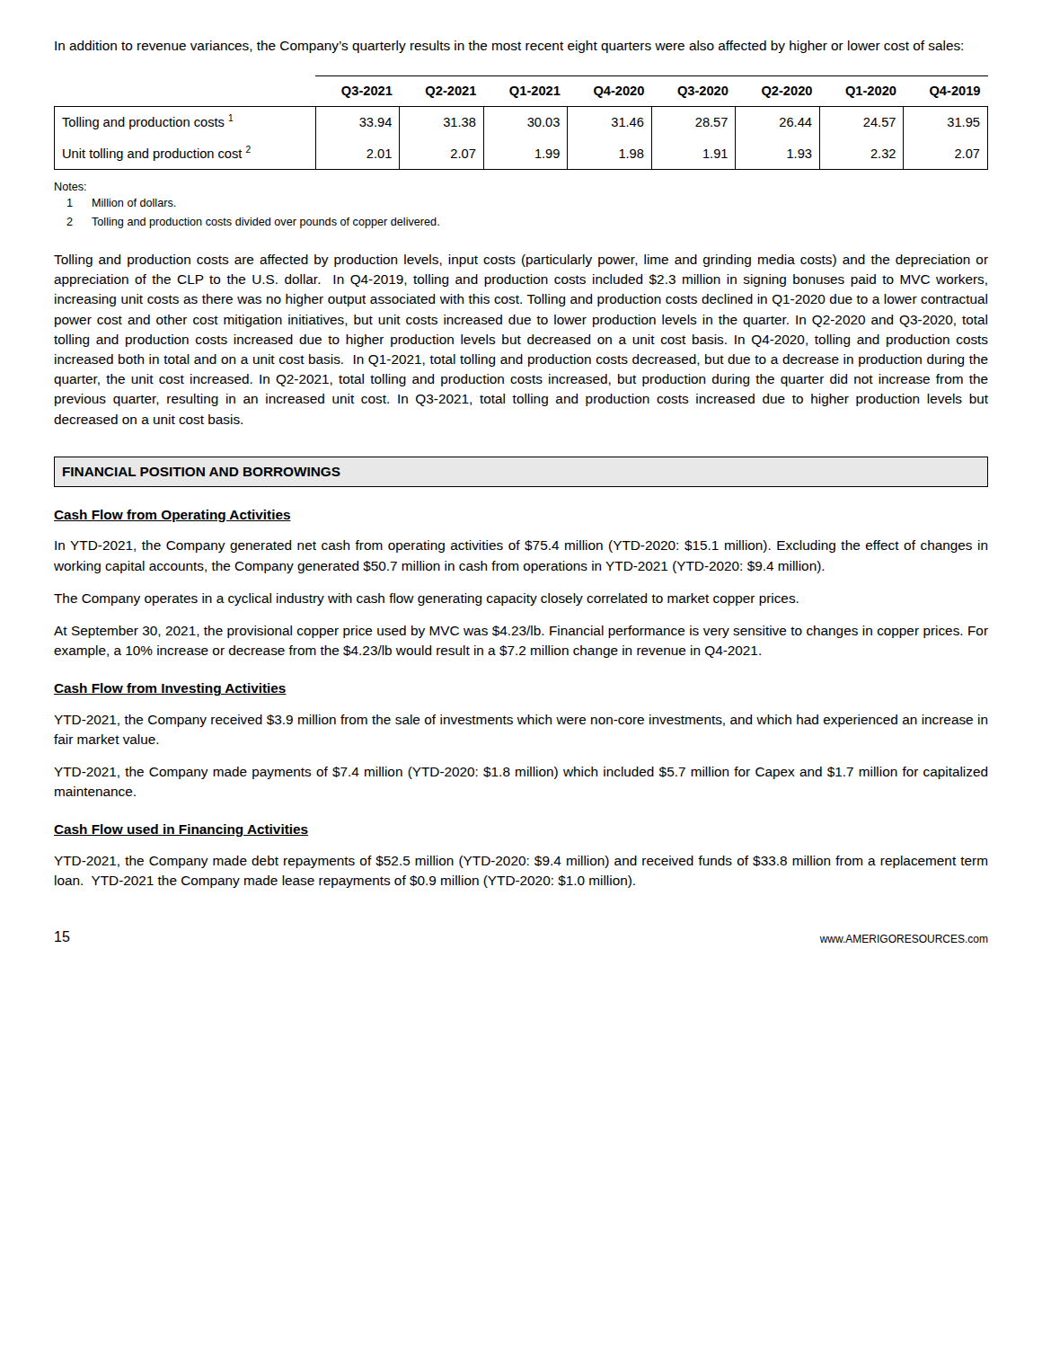In addition to revenue variances, the Company’s quarterly results in the most recent eight quarters were also affected by higher or lower cost of sales:
| | Q3-2021 | Q2-2021 | Q1-2021 | Q4-2020 | Q3-2020 | Q2-2020 | Q1-2020 | Q4-2019 |
| --- | --- | --- | --- | --- | --- | --- | --- | --- |
| Tolling and production costs 1 | 33.94 | 31.38 | 30.03 | 31.46 | 28.57 | 26.44 | 24.57 | 31.95 |
| Unit tolling and production cost 2 | 2.01 | 2.07 | 1.99 | 1.98 | 1.91 | 1.93 | 2.32 | 2.07 |
Notes:
1 Million of dollars.
2 Tolling and production costs divided over pounds of copper delivered.
Tolling and production costs are affected by production levels, input costs (particularly power, lime and grinding media costs) and the depreciation or appreciation of the CLP to the U.S. dollar. In Q4-2019, tolling and production costs included $2.3 million in signing bonuses paid to MVC workers, increasing unit costs as there was no higher output associated with this cost. Tolling and production costs declined in Q1-2020 due to a lower contractual power cost and other cost mitigation initiatives, but unit costs increased due to lower production levels in the quarter. In Q2-2020 and Q3-2020, total tolling and production costs increased due to higher production levels but decreased on a unit cost basis. In Q4-2020, tolling and production costs increased both in total and on a unit cost basis. In Q1-2021, total tolling and production costs decreased, but due to a decrease in production during the quarter, the unit cost increased. In Q2-2021, total tolling and production costs increased, but production during the quarter did not increase from the previous quarter, resulting in an increased unit cost. In Q3-2021, total tolling and production costs increased due to higher production levels but decreased on a unit cost basis.
FINANCIAL POSITION AND BORROWINGS
Cash Flow from Operating Activities
In YTD-2021, the Company generated net cash from operating activities of $75.4 million (YTD-2020: $15.1 million). Excluding the effect of changes in working capital accounts, the Company generated $50.7 million in cash from operations in YTD-2021 (YTD-2020: $9.4 million).
The Company operates in a cyclical industry with cash flow generating capacity closely correlated to market copper prices.
At September 30, 2021, the provisional copper price used by MVC was $4.23/lb. Financial performance is very sensitive to changes in copper prices. For example, a 10% increase or decrease from the $4.23/lb would result in a $7.2 million change in revenue in Q4-2021.
Cash Flow from Investing Activities
YTD-2021, the Company received $3.9 million from the sale of investments which were non-core investments, and which had experienced an increase in fair market value.
YTD-2021, the Company made payments of $7.4 million (YTD-2020: $1.8 million) which included $5.7 million for Capex and $1.7 million for capitalized maintenance.
Cash Flow used in Financing Activities
YTD-2021, the Company made debt repayments of $52.5 million (YTD-2020: $9.4 million) and received funds of $33.8 million from a replacement term loan. YTD-2021 the Company made lease repayments of $0.9 million (YTD-2020: $1.0 million).
15
www.AMERIGORESOURCES.com